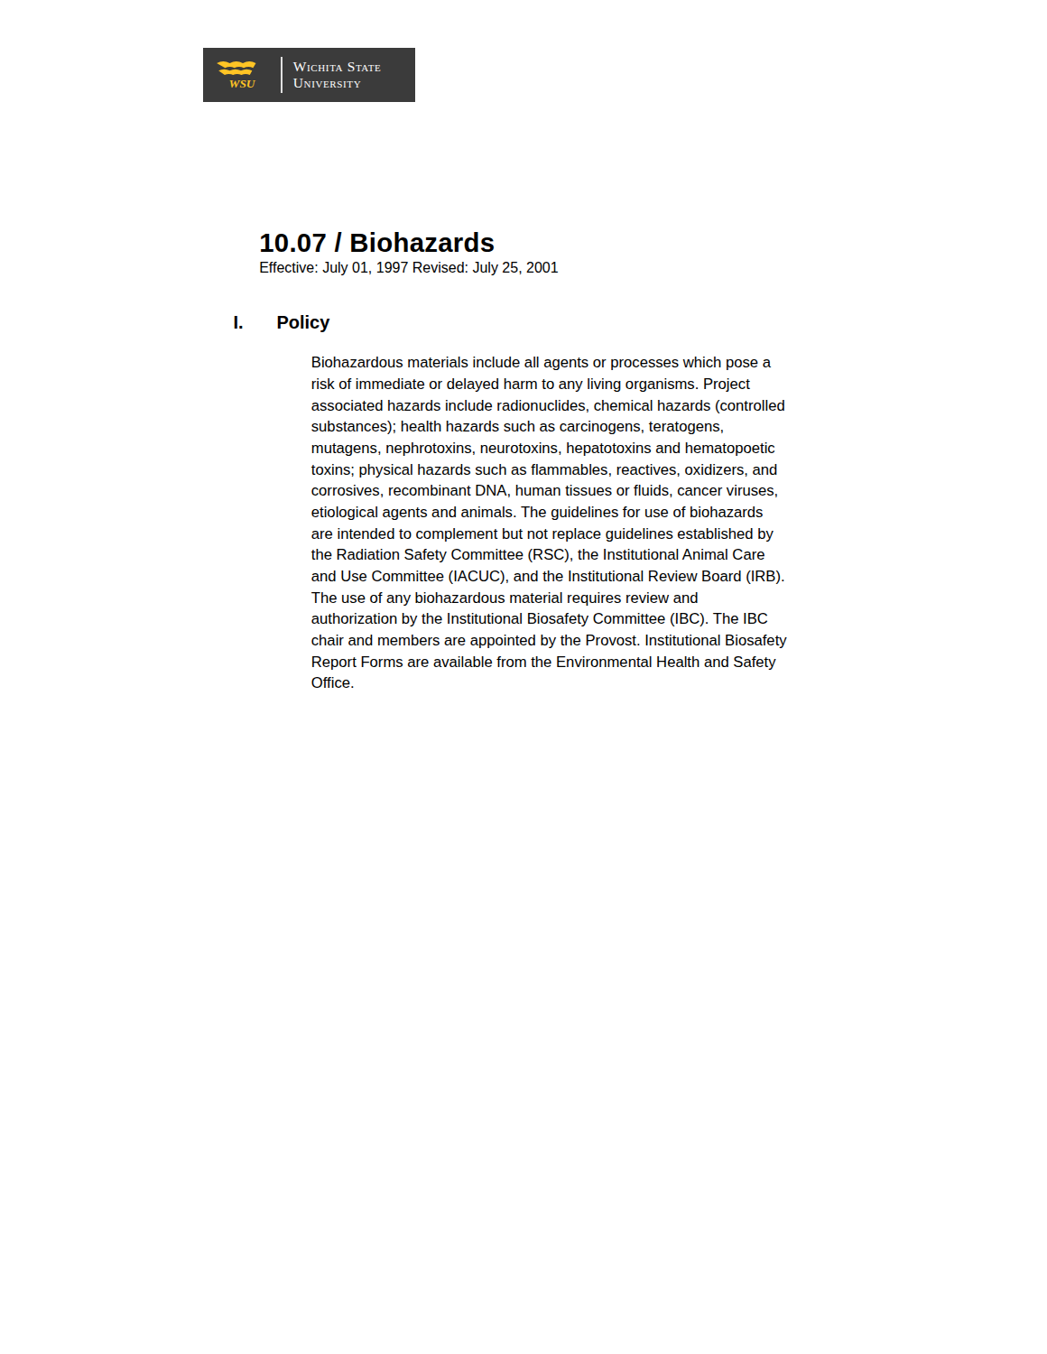WSU
Wichita State University
10.07 / Biohazards
Effective: July 01, 1997 Revised: July 25, 2001
I. Policy
Biohazardous materials include all agents or processes which pose a risk of immediate or delayed harm to any living organisms. Project associated hazards include radionuclides, chemical hazards (controlled substances); health hazards such as carcinogens, teratogens, mutagens, nephrotoxins, neurotoxins, hepatotoxins and hematopoetic toxins; physical hazards such as flammables, reactives, oxidizers, and corrosives, recombinant DNA, human tissues or fluids, cancer viruses, etiological agents and animals. The guidelines for use of biohazards are intended to complement but not replace guidelines established by the Radiation Safety Committee (RSC), the Institutional Animal Care and Use Committee (IACUC), and the Institutional Review Board (IRB). The use of any biohazardous material requires review and authorization by the Institutional Biosafety Committee (IBC). The IBC chair and members are appointed by the Provost. Institutional Biosafety Report Forms are available from the Environmental Health and Safety Office.